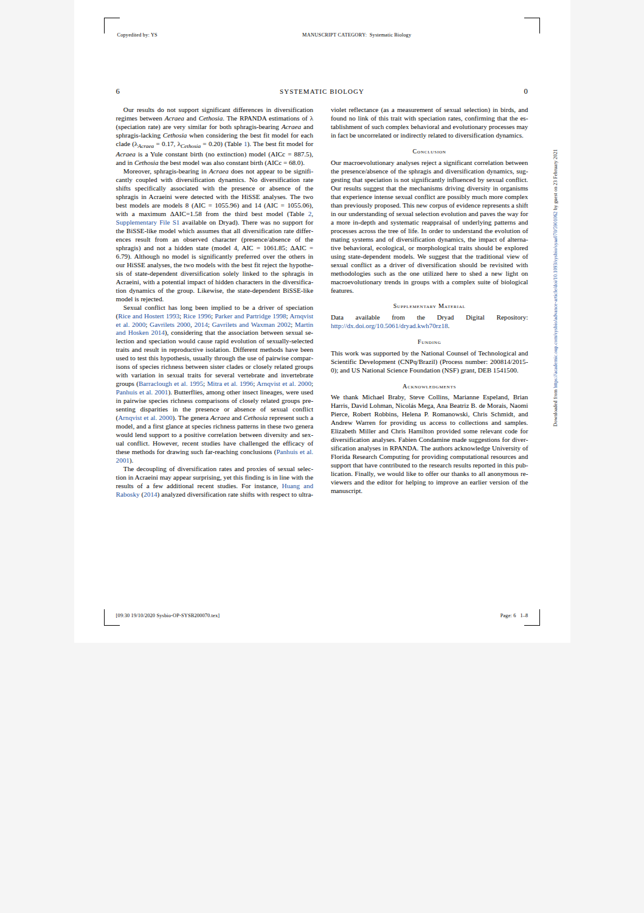Copyedited by: YS
MANUSCRIPT CATEGORY: Systematic Biology
6
SYSTEMATIC BIOLOGY
0
Our results do not support significant differences in diversification regimes between Acraea and Cethosia. The RPANDA estimations of λ (speciation rate) are very similar for both sphragis-bearing Acraea and sphragis-lacking Cethosia when considering the best fit model for each clade (λAcraea = 0.17, λCethosia = 0.20) (Table 1). The best fit model for Acraea is a Yule constant birth (no extinction) model (AICc = 887.5), and in Cethosia the best model was also constant birth (AICc = 68.0).
Moreover, sphragis-bearing in Acraea does not appear to be significantly coupled with diversification dynamics. No diversification rate shifts specifically associated with the presence or absence of the sphragis in Acraeini were detected with the HiSSE analyses. The two best models are models 8 (AIC = 1055.96) and 14 (AIC = 1055.06), with a maximum ΔAIC=1.58 from the third best model (Table 2, Supplementary File S1 available on Dryad). There was no support for the BiSSE-like model which assumes that all diversification rate differences result from an observed character (presence/absence of the sphragis) and not a hidden state (model 4, AIC = 1061.85; ΔAIC = 6.79). Although no model is significantly preferred over the others in our HiSSE analyses, the two models with the best fit reject the hypothesis of state-dependent diversification solely linked to the sphragis in Acraeini, with a potential impact of hidden characters in the diversification dynamics of the group. Likewise, the state-dependent BiSSE-like model is rejected.
Sexual conflict has long been implied to be a driver of speciation (Rice and Hostert 1993; Rice 1996; Parker and Partridge 1998; Arnqvist et al. 2000; Gavrilets 2000, 2014; Gavrilets and Waxman 2002; Martin and Hosken 2014), considering that the association between sexual selection and speciation would cause rapid evolution of sexually-selected traits and result in reproductive isolation. Different methods have been used to test this hypothesis, usually through the use of pairwise comparisons of species richness between sister clades or closely related groups with variation in sexual traits for several vertebrate and invertebrate groups (Barraclough et al. 1995; Mitra et al. 1996; Arnqvist et al. 2000; Panhuis et al. 2001). Butterflies, among other insect lineages, were used in pairwise species richness comparisons of closely related groups presenting disparities in the presence or absence of sexual conflict (Arnqvist et al. 2000). The genera Acraea and Cethosia represent such a model, and a first glance at species richness patterns in these two genera would lend support to a positive correlation between diversity and sexual conflict. However, recent studies have challenged the efficacy of these methods for drawing such far-reaching conclusions (Panhuis et al. 2001).
The decoupling of diversification rates and proxies of sexual selection in Acraeini may appear surprising, yet this finding is in line with the results of a few additional recent studies. For instance, Huang and Rabosky (2014) analyzed diversification rate shifts with respect to ultraviolet reflectance (as a measurement of sexual selection) in birds, and found no link of this trait with speciation rates, confirming that the establishment of such complex behavioral and evolutionary processes may in fact be uncorrelated or indirectly related to diversification dynamics.
Conclusion
Our macroevolutionary analyses reject a significant correlation between the presence/absence of the sphragis and diversification dynamics, suggesting that speciation is not significantly influenced by sexual conflict. Our results suggest that the mechanisms driving diversity in organisms that experience intense sexual conflict are possibly much more complex than previously proposed. This new corpus of evidence represents a shift in our understanding of sexual selection evolution and paves the way for a more in-depth and systematic reappraisal of underlying patterns and processes across the tree of life. In order to understand the evolution of mating systems and of diversification dynamics, the impact of alternative behavioral, ecological, or morphological traits should be explored using state-dependent models. We suggest that the traditional view of sexual conflict as a driver of diversification should be revisited with methodologies such as the one utilized here to shed a new light on macroevolutionary trends in groups with a complex suite of biological features.
Supplementary Material
Data available from the Dryad Digital Repository: http://dx.doi.org/10.5061/dryad.kwh70rz18.
Funding
This work was supported by the National Counsel of Technological and Scientific Development (CNPq/Brazil) (Process number: 200814/2015-0); and US National Science Foundation (NSF) grant, DEB 1541500.
Acknowledgments
We thank Michael Braby, Steve Collins, Marianne Espeland, Brian Harris, David Lohman, Nicolás Mega, Ana Beatriz B. de Morais, Naomi Pierce, Robert Robbins, Helena P. Romanowski, Chris Schmidt, and Andrew Warren for providing us access to collections and samples. Elizabeth Miller and Chris Hamilton provided some relevant code for diversification analyses. Fabien Condamine made suggestions for diversification analyses in RPANDA. The authors acknowledge University of Florida Research Computing for providing computational resources and support that have contributed to the research results reported in this publication. Finally, we would like to offer our thanks to all anonymous reviewers and the editor for helping to improve an earlier version of the manuscript.
Downloaded from https://academic.oup.com/sysbio/advance-article/doi/10.1093/sysbio/syaa070/5901062 by guest on 23 February 2021
[09:30 19/10/2020 Sysbio-OP-SYSB200070.tex]
Page: 6 1–8